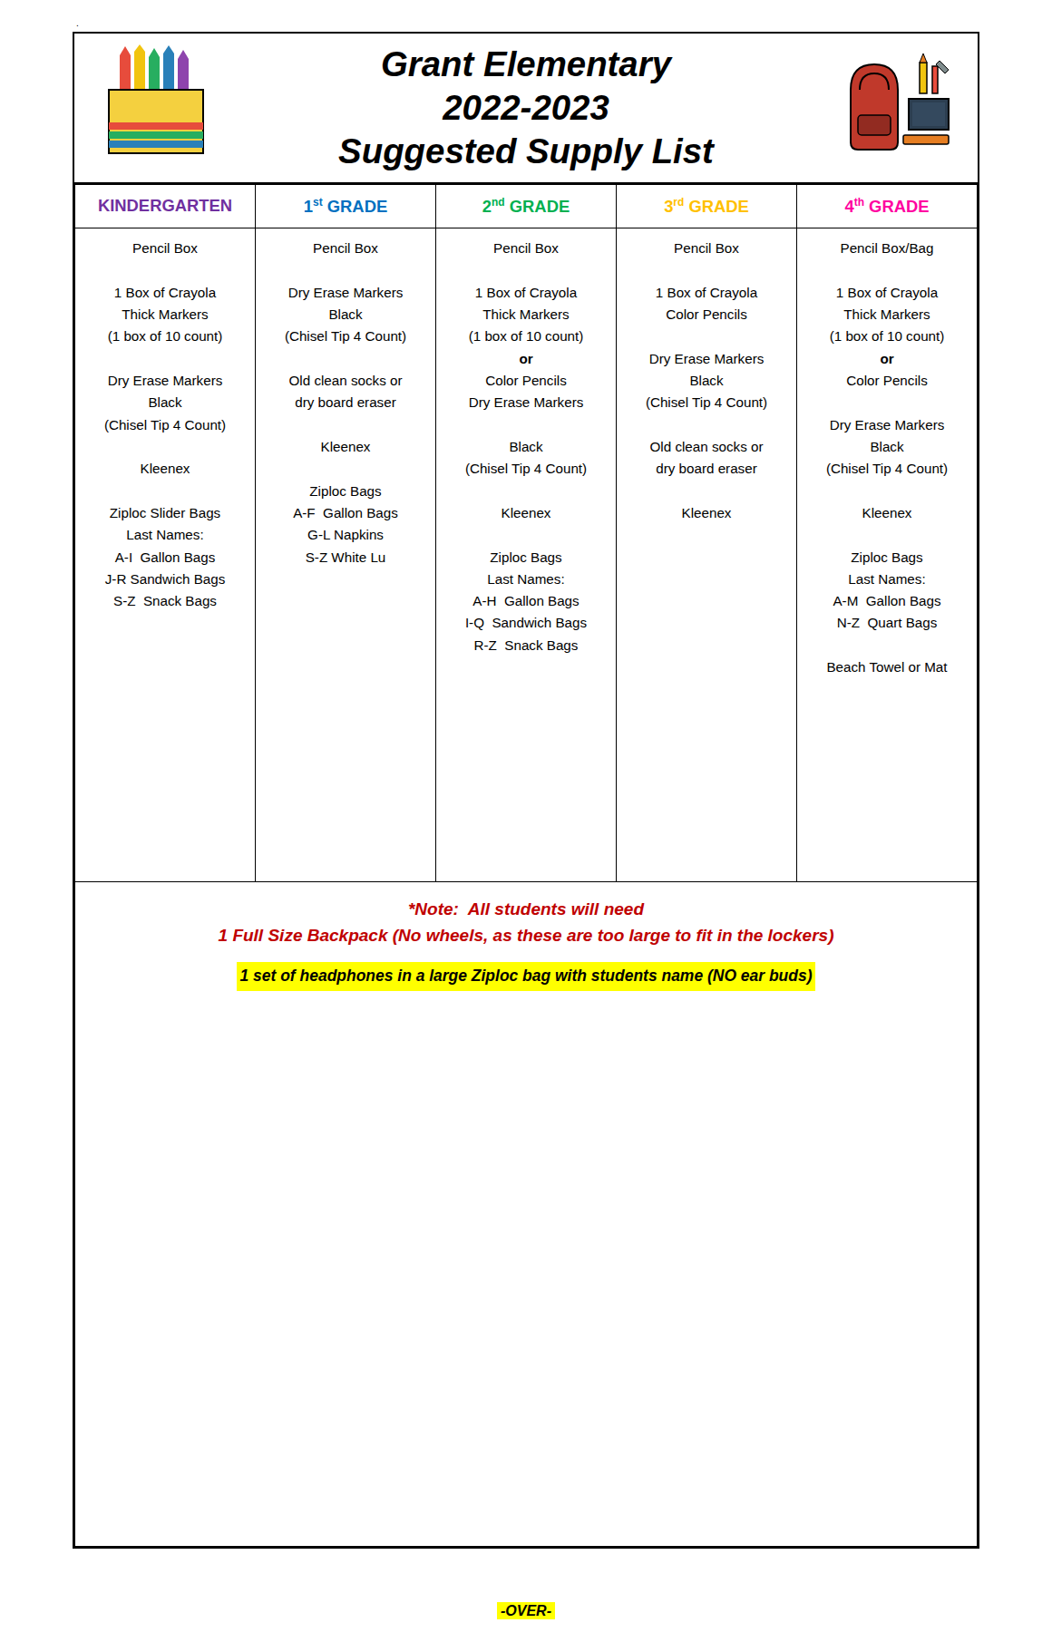.
Grant Elementary
2022-2023
Suggested Supply List
| KINDERGARTEN | 1 st GRADE | 2 nd GRADE | 3 rd GRADE | 4 th GRADE |
| --- | --- | --- | --- | --- |
| Pencil Box 1 Box of Crayola Thick Markers (1 box of 10 count) Dry Erase Markers Black (Chisel Tip 4 Count) Kleenex Ziploc Slider Bags Last Names: A-I Gallon Bags J-R Sandwich Bags S-Z Snack Bags | Pencil Box Dry Erase Markers Black (Chisel Tip 4 Count) Old clean socks or dry board eraser Kleenex Ziploc Bags A-F Gallon Bags G-L Napkins S-Z White Lu | Pencil Box 1 Box of Crayola Thick Markers (1 box of 10 count) or Color Pencils Dry Erase Markers Black (Chisel Tip 4 Count) Kleenex Ziploc Bags Last Names: A-H Gallon Bags I-Q Sandwich Bags R-Z Snack Bags | Pencil Box 1 Box of Crayola Color Pencils Dry Erase Markers Black (Chisel Tip 4 Count) Old clean socks or dry board eraser Kleenex | Pencil Box/Bag 1 Box of Crayola Thick Markers (1 box of 10 count) or Color Pencils Dry Erase Markers Black (Chisel Tip 4 Count) Kleenex Ziploc Bags Last Names: A-M Gallon Bags N-Z Quart Bags Beach Towel or Mat |
| *Note: All students will need 1 Full Size Backpack (No wheels, as these are too large to fit in the lockers) 1 set of headphones in a large Ziploc bag with students name (NO ear buds) |
-OVER-